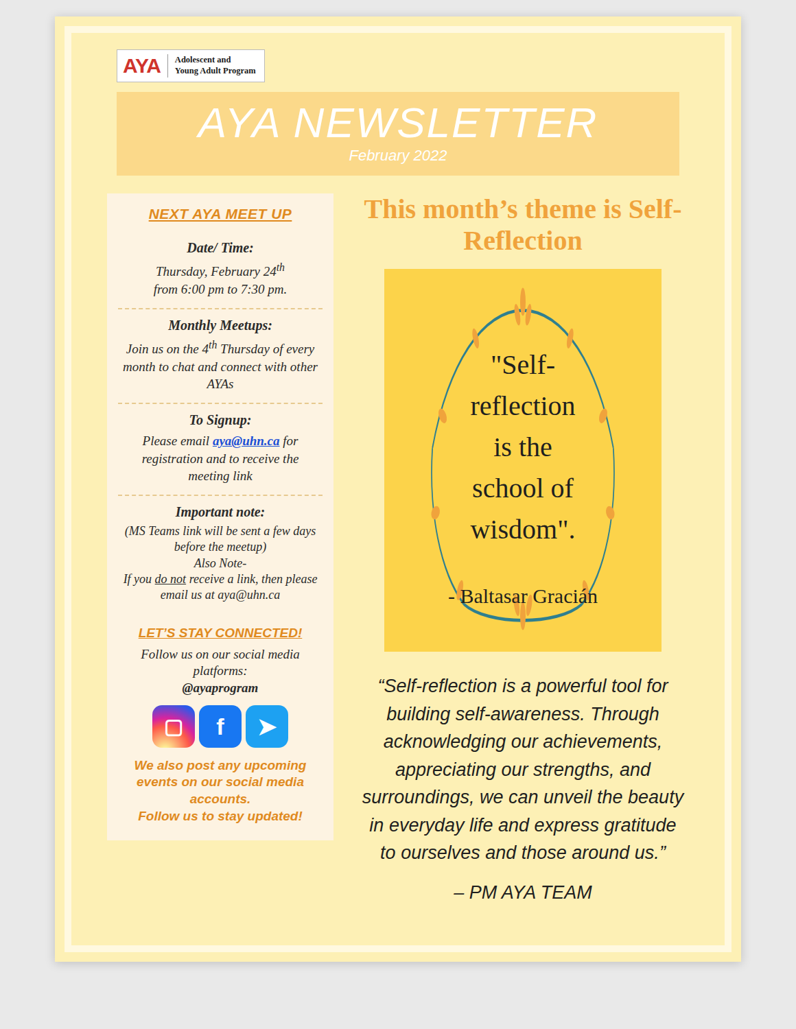AYA
Adolescent and
Young Adult Program
AYA NEWSLETTER
February 2022
NEXT AYA MEET UP
Date/ Time: Thursday, February 24th
from 6:00 pm to 7:30 pm.
Monthly Meetups: Join us on the 4th Thursday of every month to chat and connect with other AYAs
To Signup: Please email aya@uhn.ca for registration and to receive the meeting link
Important note: (MS Teams link will be sent a few days before the meetup)
Also Note-
If you do not receive a link, then please email us at aya@uhn.ca
LET’S STAY CONNECTED!
Follow us on our social media platforms:
@ayaprogram
▢
f
➤
We also post any upcoming events on our social media accounts.
Follow us to stay updated!
This month’s theme is Self-Reflection
"Self-reflection is the school of wisdom".
- Baltasar Gracián
“Self-reflection is a powerful tool for building self-awareness. Through acknowledging our achievements, appreciating our strengths, and surroundings, we can unveil the beauty in everyday life and express gratitude to ourselves and those around us.”
– PM AYA TEAM